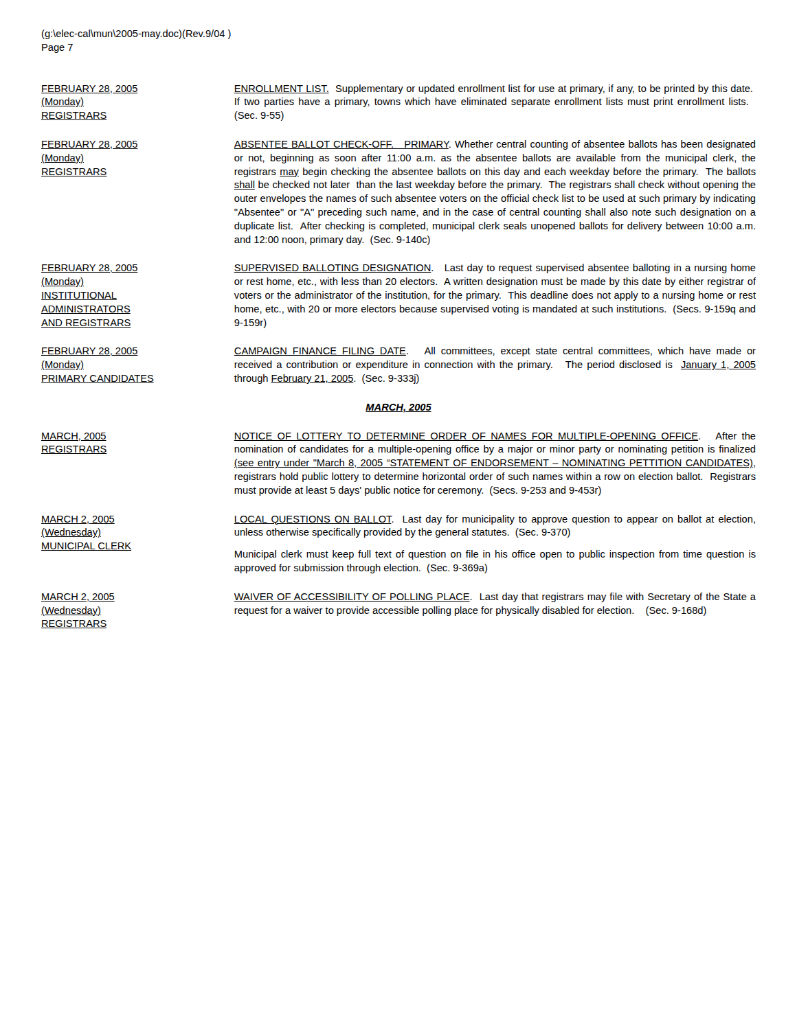(g:\elec-cal\mun\2005-may.doc)(Rev.9/04 )
Page 7
| FEBRUARY 28, 2005 (Monday) REGISTRARS | ENROLLMENT LIST. Supplementary or updated enrollment list for use at primary, if any, to be printed by this date. If two parties have a primary, towns which have eliminated separate enrollment lists must print enrollment lists. (Sec. 9-55) |
| FEBRUARY 28, 2005 (Monday) REGISTRARS | ABSENTEE BALLOT CHECK-OFF. PRIMARY . Whether central counting of absentee ballots has been designated or not, beginning as soon after 11:00 a.m. as the absentee ballots are available from the municipal clerk, the registrars may begin checking the absentee ballots on this day and each weekday before the primary. The ballots shall be checked not later than the last weekday before the primary. The registrars shall check without opening the outer envelopes the names of such absentee voters on the official check list to be used at such primary by indicating "Absentee" or "A" preceding such name, and in the case of central counting shall also note such designation on a duplicate list. After checking is completed, municipal clerk seals unopened ballots for delivery between 10:00 a.m. and 12:00 noon, primary day. (Sec. 9-140c) |
| FEBRUARY 28, 2005 (Monday) INSTITUTIONAL ADMINISTRATORS AND REGISTRARS | SUPERVISED BALLOTING DESIGNATION . Last day to request supervised absentee balloting in a nursing home or rest home, etc., with less than 20 electors. A written designation must be made by this date by either registrar of voters or the administrator of the institution, for the primary. This deadline does not apply to a nursing home or rest home, etc., with 20 or more electors because supervised voting is mandated at such institutions. (Secs. 9-159q and 9-159r) |
| FEBRUARY 28, 2005 (Monday) PRIMARY CANDIDATES | CAMPAIGN FINANCE FILING DATE . All committees, except state central committees, which have made or received a contribution or expenditure in connection with the primary. The period disclosed is January 1, 2005 through February 21, 2005 . (Sec. 9-333j) |
| MARCH, 2005 |
| MARCH, 2005 REGISTRARS | NOTICE OF LOTTERY TO DETERMINE ORDER OF NAMES FOR MULTIPLE-OPENING OFFICE . After the nomination of candidates for a multiple-opening office by a major or minor party or nominating petition is finalized (see entry under "March 8, 2005 “STATEMENT OF ENDORSEMENT – NOMINATING PETTITION CANDIDATES), registrars hold public lottery to determine horizontal order of such names within a row on election ballot. Registrars must provide at least 5 days' public notice for ceremony. (Secs. 9-253 and 9-453r) |
| MARCH 2, 2005 (Wednesday) MUNICIPAL CLERK | LOCAL QUESTIONS ON BALLOT . Last day for municipality to approve question to appear on ballot at election, unless otherwise specifically provided by the general statutes. (Sec. 9-370) Municipal clerk must keep full text of question on file in his office open to public inspection from time question is approved for submission through election. (Sec. 9-369a) |
| MARCH 2, 2005 (Wednesday) REGISTRARS | WAIVER OF ACCESSIBILITY OF POLLING PLACE . Last day that registrars may file with Secretary of the State a request for a waiver to provide accessible polling place for physically disabled for election. (Sec. 9-168d) |